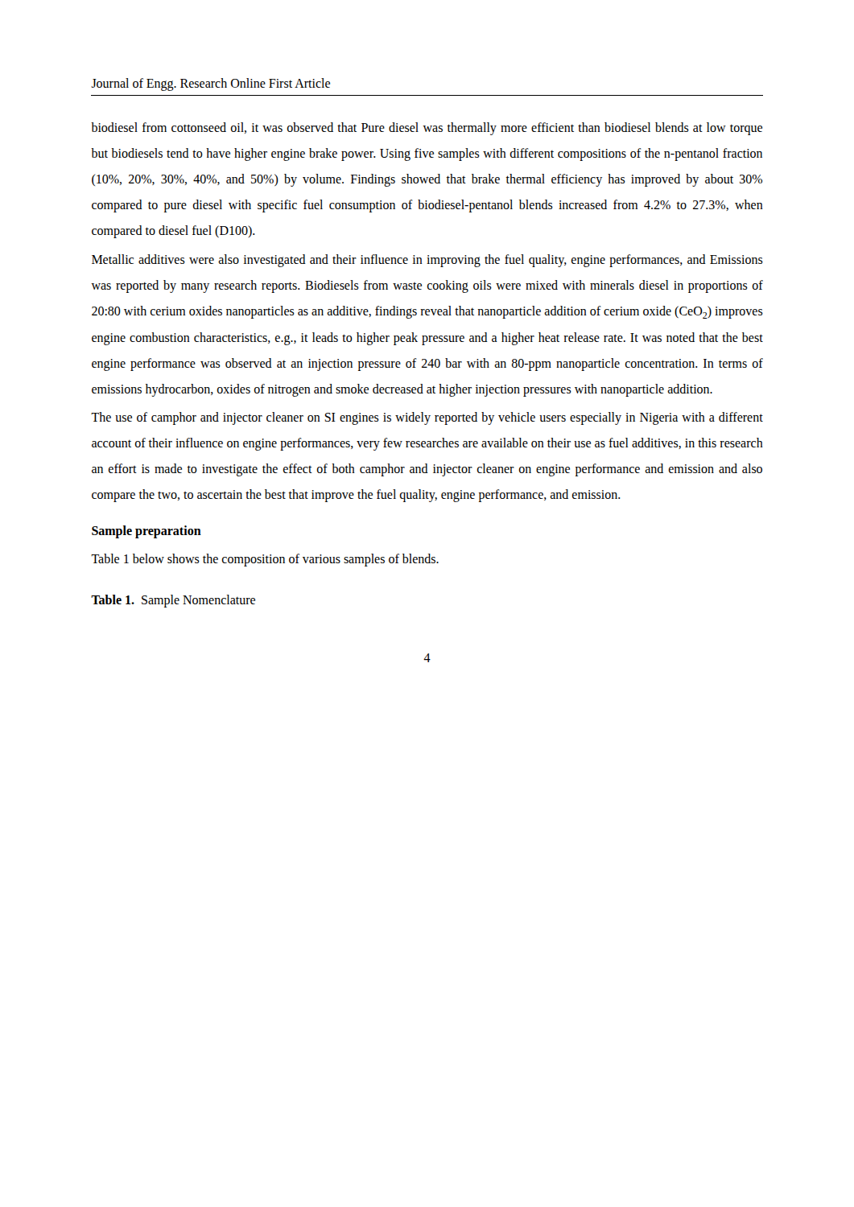Journal of Engg. Research Online First Article
biodiesel from cottonseed oil, it was observed that Pure diesel was thermally more efficient than biodiesel blends at low torque but biodiesels tend to have higher engine brake power. Using five samples with different compositions of the n-pentanol fraction (10%, 20%, 30%, 40%, and 50%) by volume. Findings showed that brake thermal efficiency has improved by about 30% compared to pure diesel with specific fuel consumption of biodiesel-pentanol blends increased from 4.2% to 27.3%, when compared to diesel fuel (D100).
Metallic additives were also investigated and their influence in improving the fuel quality, engine performances, and Emissions was reported by many research reports. Biodiesels from waste cooking oils were mixed with minerals diesel in proportions of 20:80 with cerium oxides nanoparticles as an additive, findings reveal that nanoparticle addition of cerium oxide (CeO2) improves engine combustion characteristics, e.g., it leads to higher peak pressure and a higher heat release rate. It was noted that the best engine performance was observed at an injection pressure of 240 bar with an 80-ppm nanoparticle concentration. In terms of emissions hydrocarbon, oxides of nitrogen and smoke decreased at higher injection pressures with nanoparticle addition.
The use of camphor and injector cleaner on SI engines is widely reported by vehicle users especially in Nigeria with a different account of their influence on engine performances, very few researches are available on their use as fuel additives, in this research an effort is made to investigate the effect of both camphor and injector cleaner on engine performance and emission and also compare the two, to ascertain the best that improve the fuel quality, engine performance, and emission.
Sample preparation
Table 1 below shows the composition of various samples of blends.
Table 1. Sample Nomenclature
4